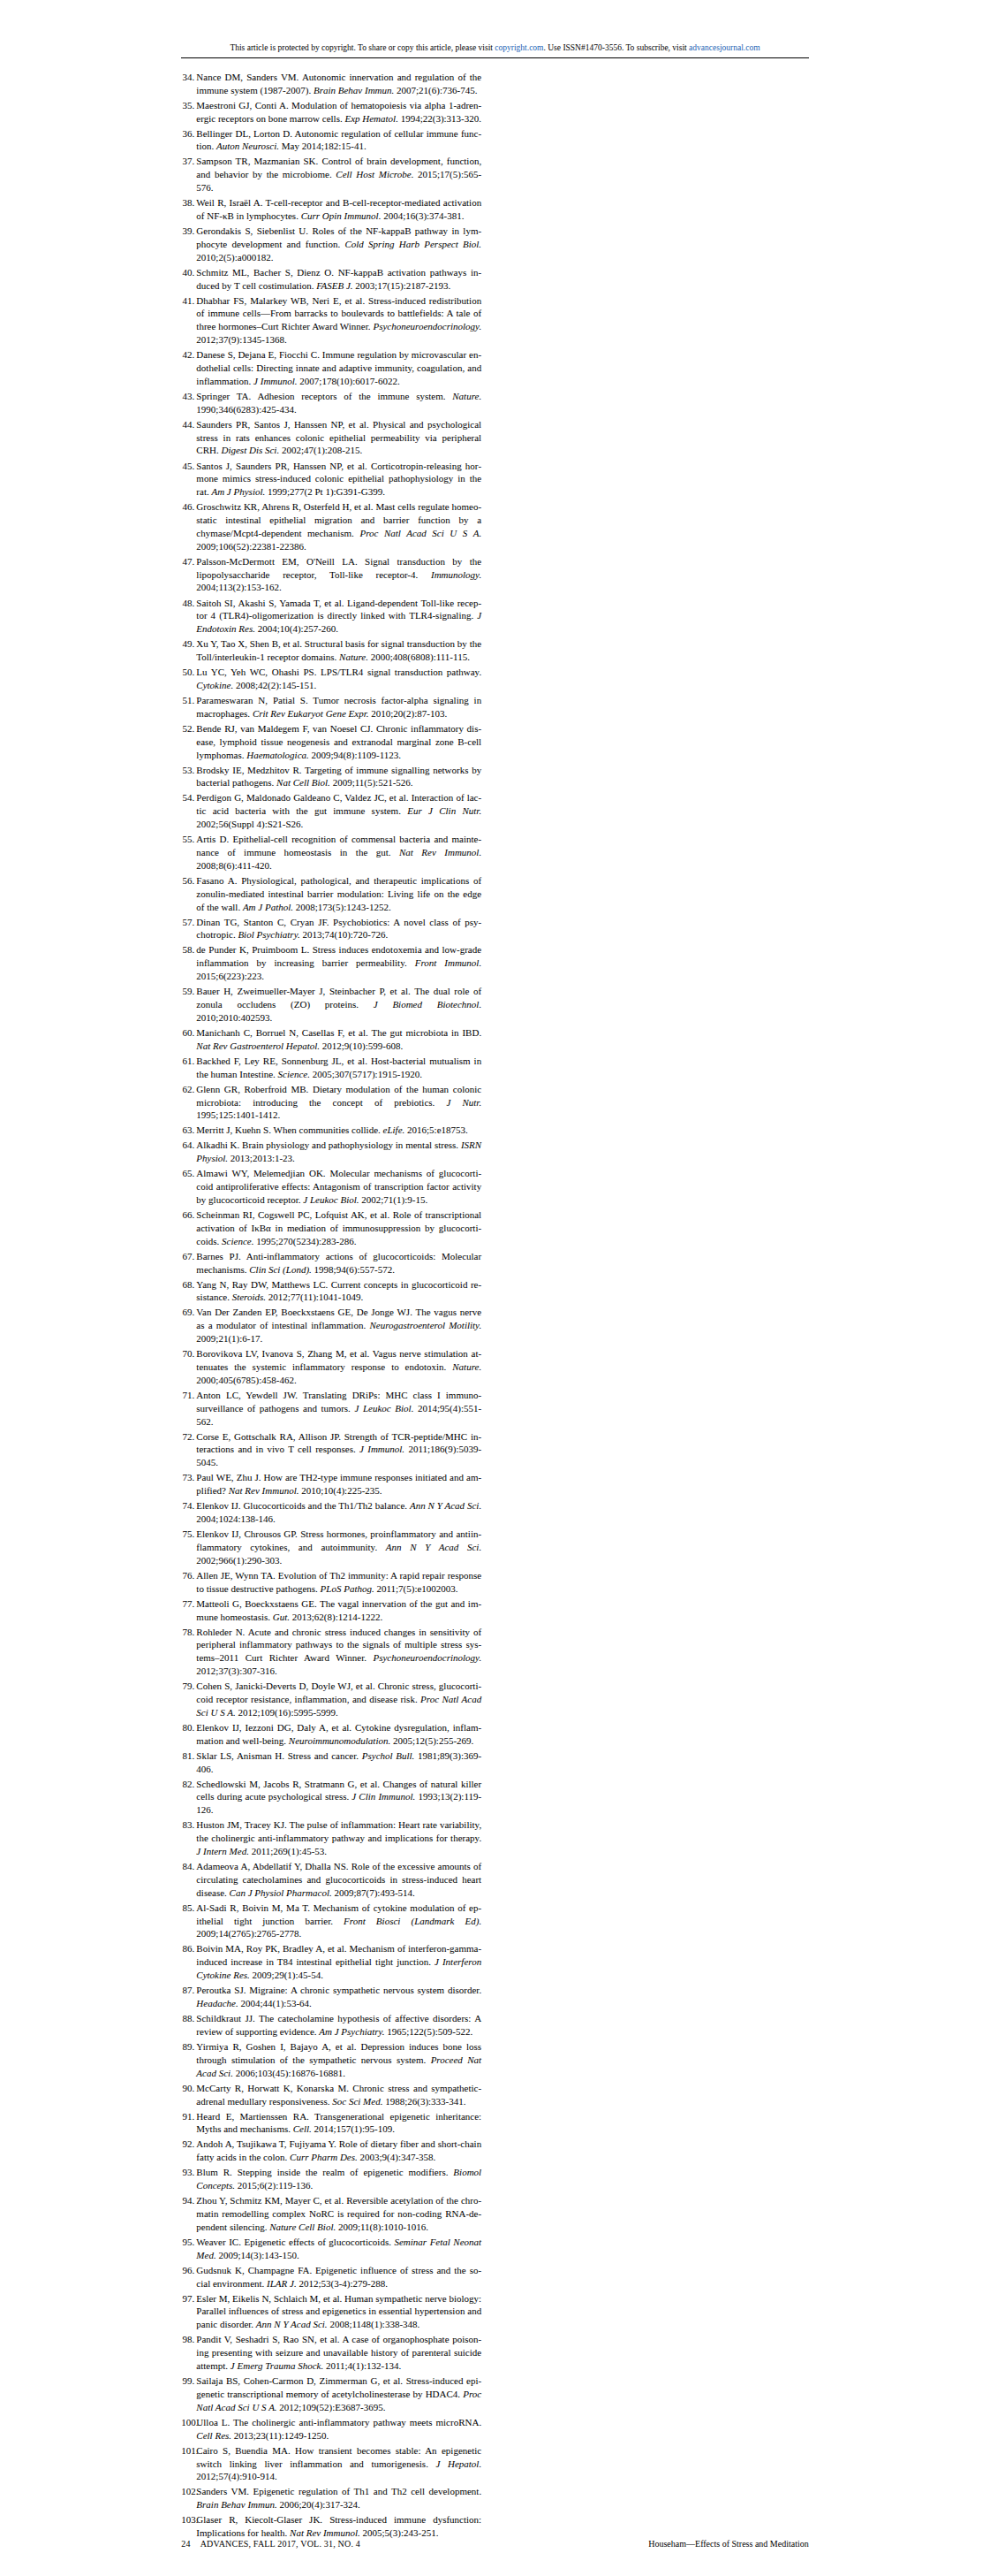This article is protected by copyright. To share or copy this article, please visit copyright.com. Use ISSN#1470-3556. To subscribe, visit advancesjournal.com
34. Nance DM, Sanders VM. Autonomic innervation and regulation of the immune system (1987-2007). Brain Behav Immun. 2007;21(6):736-745.
35. Maestroni GJ, Conti A. Modulation of hematopoiesis via alpha 1-adrenergic receptors on bone marrow cells. Exp Hematol. 1994;22(3):313-320.
36. Bellinger DL, Lorton D. Autonomic regulation of cellular immune function. Auton Neurosci. May 2014;182:15-41.
37. Sampson TR, Mazmanian SK. Control of brain development, function, and behavior by the microbiome. Cell Host Microbe. 2015;17(5):565-576.
38. Weil R, Israël A. T-cell-receptor and B-cell-receptor-mediated activation of NF-κB in lymphocytes. Curr Opin Immunol. 2004;16(3):374-381.
39. Gerondakis S, Siebenlist U. Roles of the NF-kappaB pathway in lymphocyte development and function. Cold Spring Harb Perspect Biol. 2010;2(5):a000182.
40. Schmitz ML, Bacher S, Dienz O. NF-kappaB activation pathways induced by T cell costimulation. FASEB J. 2003;17(15):2187-2193.
41. Dhabhar FS, Malarkey WB, Neri E, et al. Stress-induced redistribution of immune cells—From barracks to boulevards to battlefields: A tale of three hormones–Curt Richter Award Winner. Psychoneuroendocrinology. 2012;37(9):1345-1368.
42. Danese S, Dejana E, Fiocchi C. Immune regulation by microvascular endothelial cells: Directing innate and adaptive immunity, coagulation, and inflammation. J Immunol. 2007;178(10):6017-6022.
43. Springer TA. Adhesion receptors of the immune system. Nature. 1990;346(6283):425-434.
44. Saunders PR, Santos J, Hanssen NP, et al. Physical and psychological stress in rats enhances colonic epithelial permeability via peripheral CRH. Digest Dis Sci. 2002;47(1):208-215.
45. Santos J, Saunders PR, Hanssen NP, et al. Corticotropin-releasing hormone mimics stress-induced colonic epithelial pathophysiology in the rat. Am J Physiol. 1999;277(2 Pt 1):G391-G399.
46. Groschwitz KR, Ahrens R, Osterfeld H, et al. Mast cells regulate homeostatic intestinal epithelial migration and barrier function by a chymase/Mcpt4-dependent mechanism. Proc Natl Acad Sci U S A. 2009;106(52):22381-22386.
47. Palsson-McDermott EM, O'Neill LA. Signal transduction by the lipopolysaccharide receptor, Toll-like receptor-4. Immunology. 2004;113(2):153-162.
48. Saitoh SI, Akashi S, Yamada T, et al. Ligand-dependent Toll-like receptor 4 (TLR4)-oligomerization is directly linked with TLR4-signaling. J Endotoxin Res. 2004;10(4):257-260.
49. Xu Y, Tao X, Shen B, et al. Structural basis for signal transduction by the Toll/interleukin-1 receptor domains. Nature. 2000;408(6808):111-115.
50. Lu YC, Yeh WC, Ohashi PS. LPS/TLR4 signal transduction pathway. Cytokine. 2008;42(2):145-151.
51. Parameswaran N, Patial S. Tumor necrosis factor-alpha signaling in macrophages. Crit Rev Eukaryot Gene Expr. 2010;20(2):87-103.
52. Bende RJ, van Maldegem F, van Noesel CJ. Chronic inflammatory disease, lymphoid tissue neogenesis and extranodal marginal zone B-cell lymphomas. Haematologica. 2009;94(8):1109-1123.
53. Brodsky IE, Medzhitov R. Targeting of immune signalling networks by bacterial pathogens. Nat Cell Biol. 2009;11(5):521-526.
54. Perdigon G, Maldonado Galdeano C, Valdez JC, et al. Interaction of lactic acid bacteria with the gut immune system. Eur J Clin Nutr. 2002;56(Suppl 4):S21-S26.
55. Artis D. Epithelial-cell recognition of commensal bacteria and maintenance of immune homeostasis in the gut. Nat Rev Immunol. 2008;8(6):411-420.
56. Fasano A. Physiological, pathological, and therapeutic implications of zonulin-mediated intestinal barrier modulation: Living life on the edge of the wall. Am J Pathol. 2008;173(5):1243-1252.
57. Dinan TG, Stanton C, Cryan JF. Psychobiotics: A novel class of psychotropic. Biol Psychiatry. 2013;74(10):720-726.
58. de Punder K, Pruimboom L. Stress induces endotoxemia and low-grade inflammation by increasing barrier permeability. Front Immunol. 2015;6(223):223.
59. Bauer H, Zweimueller-Mayer J, Steinbacher P, et al. The dual role of zonula occludens (ZO) proteins. J Biomed Biotechnol. 2010;2010:402593.
60. Manichanh C, Borruel N, Casellas F, et al. The gut microbiota in IBD. Nat Rev Gastroenterol Hepatol. 2012;9(10):599-608.
61. Backhed F, Ley RE, Sonnenburg JL, et al. Host-bacterial mutualism in the human Intestine. Science. 2005;307(5717):1915-1920.
62. Glenn GR, Roberfroid MB. Dietary modulation of the human colonic microbiota: introducing the concept of prebiotics. J Nutr. 1995;125:1401-1412.
63. Merritt J, Kuehn S. When communities collide. eLife. 2016;5:e18753.
64. Alkadhi K. Brain physiology and pathophysiology in mental stress. ISRN Physiol. 2013;2013:1-23.
65. Almawi WY, Melemedjian OK. Molecular mechanisms of glucocorticoid antiproliferative effects: Antagonism of transcription factor activity by glucocorticoid receptor. J Leukoc Biol. 2002;71(1):9-15.
66. Scheinman RI, Cogswell PC, Lofquist AK, et al. Role of transcriptional activation of IκBα in mediation of immunosuppression by glucocorticoids. Science. 1995;270(5234):283-286.
67. Barnes PJ. Anti-inflammatory actions of glucocorticoids: Molecular mechanisms. Clin Sci (Lond). 1998;94(6):557-572.
68. Yang N, Ray DW, Matthews LC. Current concepts in glucocorticoid resistance. Steroids. 2012;77(11):1041-1049.
69. Van Der Zanden EP, Boeckxstaens GE, De Jonge WJ. The vagus nerve as a modulator of intestinal inflammation. Neurogastroenterol Motility. 2009;21(1):6-17.
70. Borovikova LV, Ivanova S, Zhang M, et al. Vagus nerve stimulation attenuates the systemic inflammatory response to endotoxin. Nature. 2000;405(6785):458-462.
71. Anton LC, Yewdell JW. Translating DRiPs: MHC class I immunosurveillance of pathogens and tumors. J Leukoc Biol. 2014;95(4):551-562.
72. Corse E, Gottschalk RA, Allison JP. Strength of TCR-peptide/MHC interactions and in vivo T cell responses. J Immunol. 2011;186(9):5039-5045.
73. Paul WE, Zhu J. How are TH2-type immune responses initiated and amplified? Nat Rev Immunol. 2010;10(4):225-235.
74. Elenkov IJ. Glucocorticoids and the Th1/Th2 balance. Ann N Y Acad Sci. 2004;1024:138-146.
75. Elenkov IJ, Chrousos GP. Stress hormones, proinflammatory and antiinflammatory cytokines, and autoimmunity. Ann N Y Acad Sci. 2002;966(1):290-303.
76. Allen JE, Wynn TA. Evolution of Th2 immunity: A rapid repair response to tissue destructive pathogens. PLoS Pathog. 2011;7(5):e1002003.
77. Matteoli G, Boeckxstaens GE. The vagal innervation of the gut and immune homeostasis. Gut. 2013;62(8):1214-1222.
78. Rohleder N. Acute and chronic stress induced changes in sensitivity of peripheral inflammatory pathways to the signals of multiple stress systems–2011 Curt Richter Award Winner. Psychoneuroendocrinology. 2012;37(3):307-316.
79. Cohen S, Janicki-Deverts D, Doyle WJ, et al. Chronic stress, glucocorticoid receptor resistance, inflammation, and disease risk. Proc Natl Acad Sci U S A. 2012;109(16):5995-5999.
80. Elenkov IJ, Iezzoni DG, Daly A, et al. Cytokine dysregulation, inflammation and well-being. Neuroimmunomodulation. 2005;12(5):255-269.
81. Sklar LS, Anisman H. Stress and cancer. Psychol Bull. 1981;89(3):369-406.
82. Schedlowski M, Jacobs R, Stratmann G, et al. Changes of natural killer cells during acute psychological stress. J Clin Immunol. 1993;13(2):119-126.
83. Huston JM, Tracey KJ. The pulse of inflammation: Heart rate variability, the cholinergic anti-inflammatory pathway and implications for therapy. J Intern Med. 2011;269(1):45-53.
84. Adameova A, Abdellatif Y, Dhalla NS. Role of the excessive amounts of circulating catecholamines and glucocorticoids in stress-induced heart disease. Can J Physiol Pharmacol. 2009;87(7):493-514.
85. Al-Sadi R, Boivin M, Ma T. Mechanism of cytokine modulation of epithelial tight junction barrier. Front Biosci (Landmark Ed). 2009;14(2765):2765-2778.
86. Boivin MA, Roy PK, Bradley A, et al. Mechanism of interferon-gamma-induced increase in T84 intestinal epithelial tight junction. J Interferon Cytokine Res. 2009;29(1):45-54.
87. Peroutka SJ. Migraine: A chronic sympathetic nervous system disorder. Headache. 2004;44(1):53-64.
88. Schildkraut JJ. The catecholamine hypothesis of affective disorders: A review of supporting evidence. Am J Psychiatry. 1965;122(5):509-522.
89. Yirmiya R, Goshen I, Bajayo A, et al. Depression induces bone loss through stimulation of the sympathetic nervous system. Proceed Nat Acad Sci. 2006;103(45):16876-16881.
90. McCarty R, Horwatt K, Konarska M. Chronic stress and sympathetic-adrenal medullary responsiveness. Soc Sci Med. 1988;26(3):333-341.
91. Heard E, Martienssen RA. Transgenerational epigenetic inheritance: Myths and mechanisms. Cell. 2014;157(1):95-109.
92. Andoh A, Tsujikawa T, Fujiyama Y. Role of dietary fiber and short-chain fatty acids in the colon. Curr Pharm Des. 2003;9(4):347-358.
93. Blum R. Stepping inside the realm of epigenetic modifiers. Biomol Concepts. 2015;6(2):119-136.
94. Zhou Y, Schmitz KM, Mayer C, et al. Reversible acetylation of the chromatin remodelling complex NoRC is required for non-coding RNA-dependent silencing. Nature Cell Biol. 2009;11(8):1010-1016.
95. Weaver IC. Epigenetic effects of glucocorticoids. Seminar Fetal Neonat Med. 2009;14(3):143-150.
96. Gudsnuk K, Champagne FA. Epigenetic influence of stress and the social environment. ILAR J. 2012;53(3-4):279-288.
97. Esler M, Eikelis N, Schlaich M, et al. Human sympathetic nerve biology: Parallel influences of stress and epigenetics in essential hypertension and panic disorder. Ann N Y Acad Sci. 2008;1148(1):338-348.
98. Pandit V, Seshadri S, Rao SN, et al. A case of organophosphate poisoning presenting with seizure and unavailable history of parenteral suicide attempt. J Emerg Trauma Shock. 2011;4(1):132-134.
99. Sailaja BS, Cohen-Carmon D, Zimmerman G, et al. Stress-induced epigenetic transcriptional memory of acetylcholinesterase by HDAC4. Proc Natl Acad Sci U S A. 2012;109(52):E3687-3695.
100. Ulloa L. The cholinergic anti-inflammatory pathway meets microRNA. Cell Res. 2013;23(11):1249-1250.
101. Cairo S, Buendia MA. How transient becomes stable: An epigenetic switch linking liver inflammation and tumorigenesis. J Hepatol. 2012;57(4):910-914.
102. Sanders VM. Epigenetic regulation of Th1 and Th2 cell development. Brain Behav Immun. 2006;20(4):317-324.
103. Glaser R, Kiecolt-Glaser JK. Stress-induced immune dysfunction: Implications for health. Nat Rev Immunol. 2005;5(3):243-251.
24 ADVANCES, FALL 2017, VOL. 31, NO. 4
Househam—Effects of Stress and Meditation